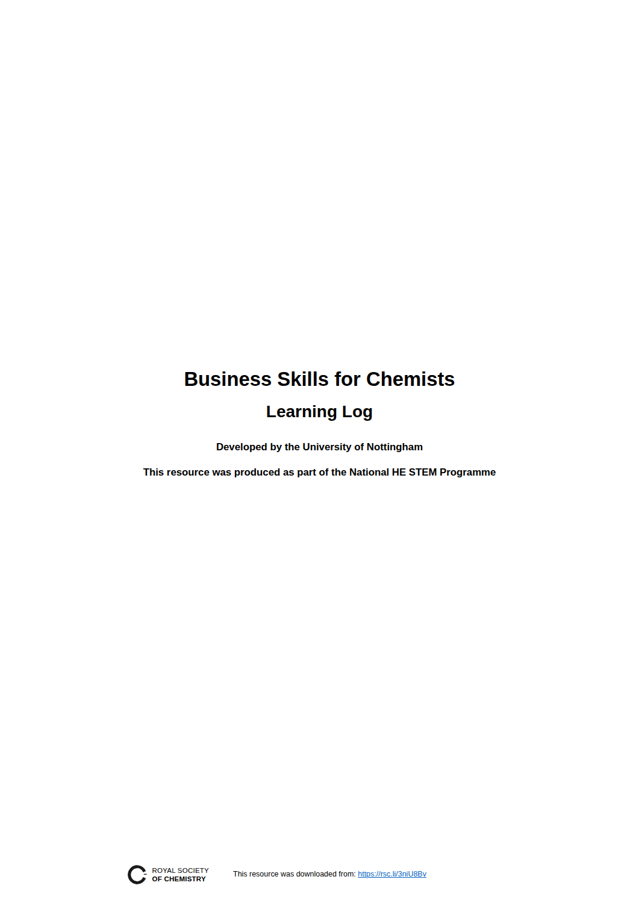Business Skills for Chemists
Learning Log
Developed by the University of Nottingham
This resource was produced as part of the National HE STEM Programme
ROYAL SOCIETY
OF CHEMISTRY
This resource was downloaded from: https://rsc.li/3niU8Bv